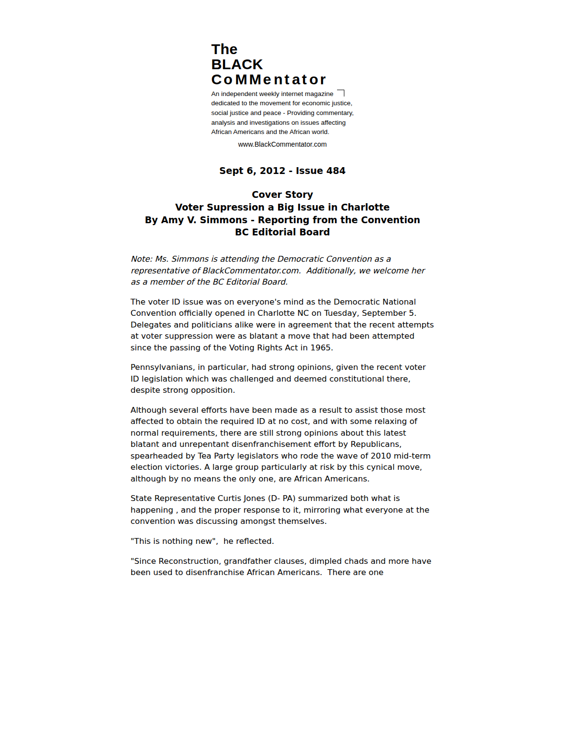The BLACK Co MMentator
An independent weekly internet magazine
dedicated to the movement for economic justice,
social justice and peace - Providing commentary,
analysis and investigations on issues affecting
African Americans and the African world.
www.BlackCommentator.com
Sept 6, 2012 - Issue 484
Cover Story Voter Supression a Big Issue in Charlotte By Amy V. Simmons - Reporting from the Convention BC Editorial Board
Note: Ms. Simmons is attending the Democratic Convention as a representative of BlackCommentator.com. Additionally, we welcome her as a member of the BC Editorial Board.
The voter ID issue was on everyone's mind as the Democratic National Convention officially opened in Charlotte NC on Tuesday, September 5. Delegates and politicians alike were in agreement that the recent attempts at voter suppression were as blatant a move that had been attempted since the passing of the Voting Rights Act in 1965.
Pennsylvanians, in particular, had strong opinions, given the recent voter ID legislation which was challenged and deemed constitutional there, despite strong opposition.
Although several efforts have been made as a result to assist those most affected to obtain the required ID at no cost, and with some relaxing of normal requirements, there are still strong opinions about this latest blatant and unrepentant disenfranchisement effort by Republicans, spearheaded by Tea Party legislators who rode the wave of 2010 mid-term election victories. A large group particularly at risk by this cynical move, although by no means the only one, are African Americans.
State Representative Curtis Jones (D- PA) summarized both what is happening , and the proper response to it, mirroring what everyone at the convention was discussing amongst themselves.
"This is nothing new", he reflected.
"Since Reconstruction, grandfather clauses, dimpled chads and more have been used to disenfranchise African Americans. There are one